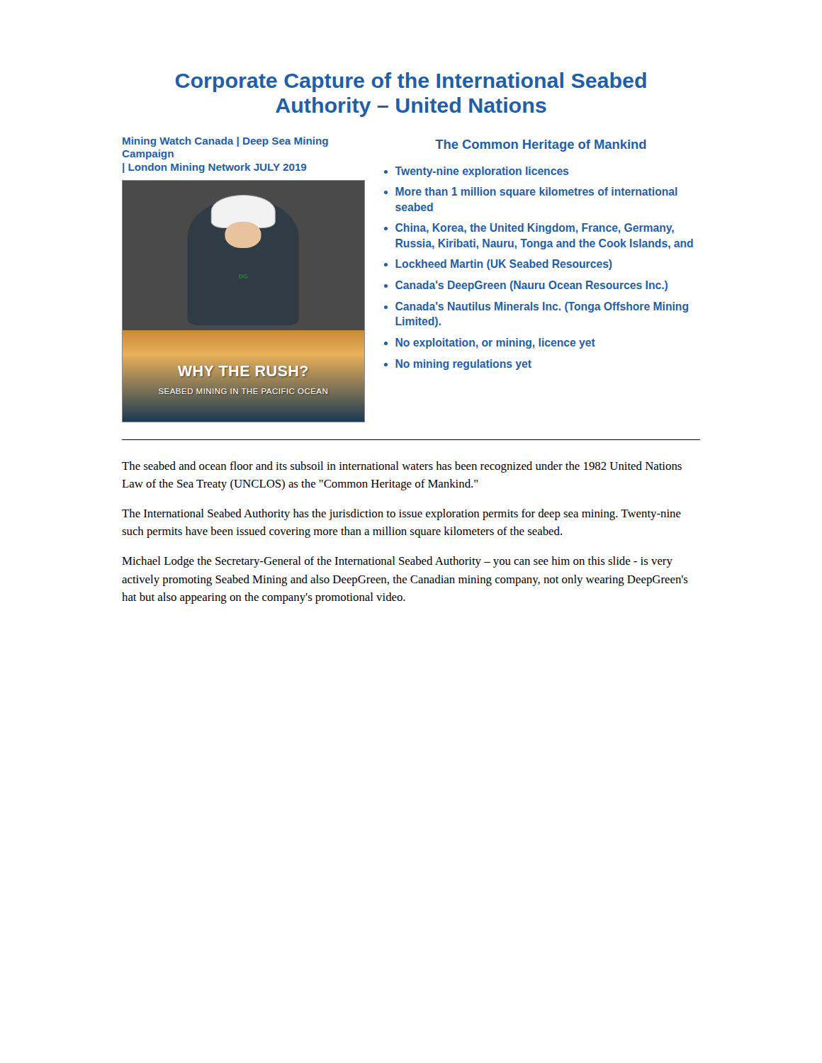Corporate Capture of the International Seabed
Authority – United Nations
Mining Watch Canada | Deep Sea Mining Campaign
| London Mining Network JULY 2019
DG
WHY THE RUSH?
SEABED MINING IN THE PACIFIC OCEAN
The Common Heritage of Mankind
Twenty-nine exploration licences
More than 1 million square kilometres of international seabed
China, Korea, the United Kingdom, France, Germany, Russia, Kiribati, Nauru, Tonga and the Cook Islands, and
Lockheed Martin (UK Seabed Resources)
Canada's DeepGreen (Nauru Ocean Resources Inc.)
Canada's Nautilus Minerals Inc. (Tonga Offshore Mining Limited).
No exploitation, or mining, licence yet
No mining regulations yet
The seabed and ocean floor and its subsoil in international waters has been recognized under the 1982 United Nations Law of the Sea Treaty (UNCLOS) as the "Common Heritage of Mankind."
The International Seabed Authority has the jurisdiction to issue exploration permits for deep sea mining. Twenty-nine such permits have been issued covering more than a million square kilometers of the seabed.
Michael Lodge the Secretary-General of the International Seabed Authority – you can see him on this slide - is very actively promoting Seabed Mining and also DeepGreen, the Canadian mining company, not only wearing DeepGreen's hat but also appearing on the company's promotional video.